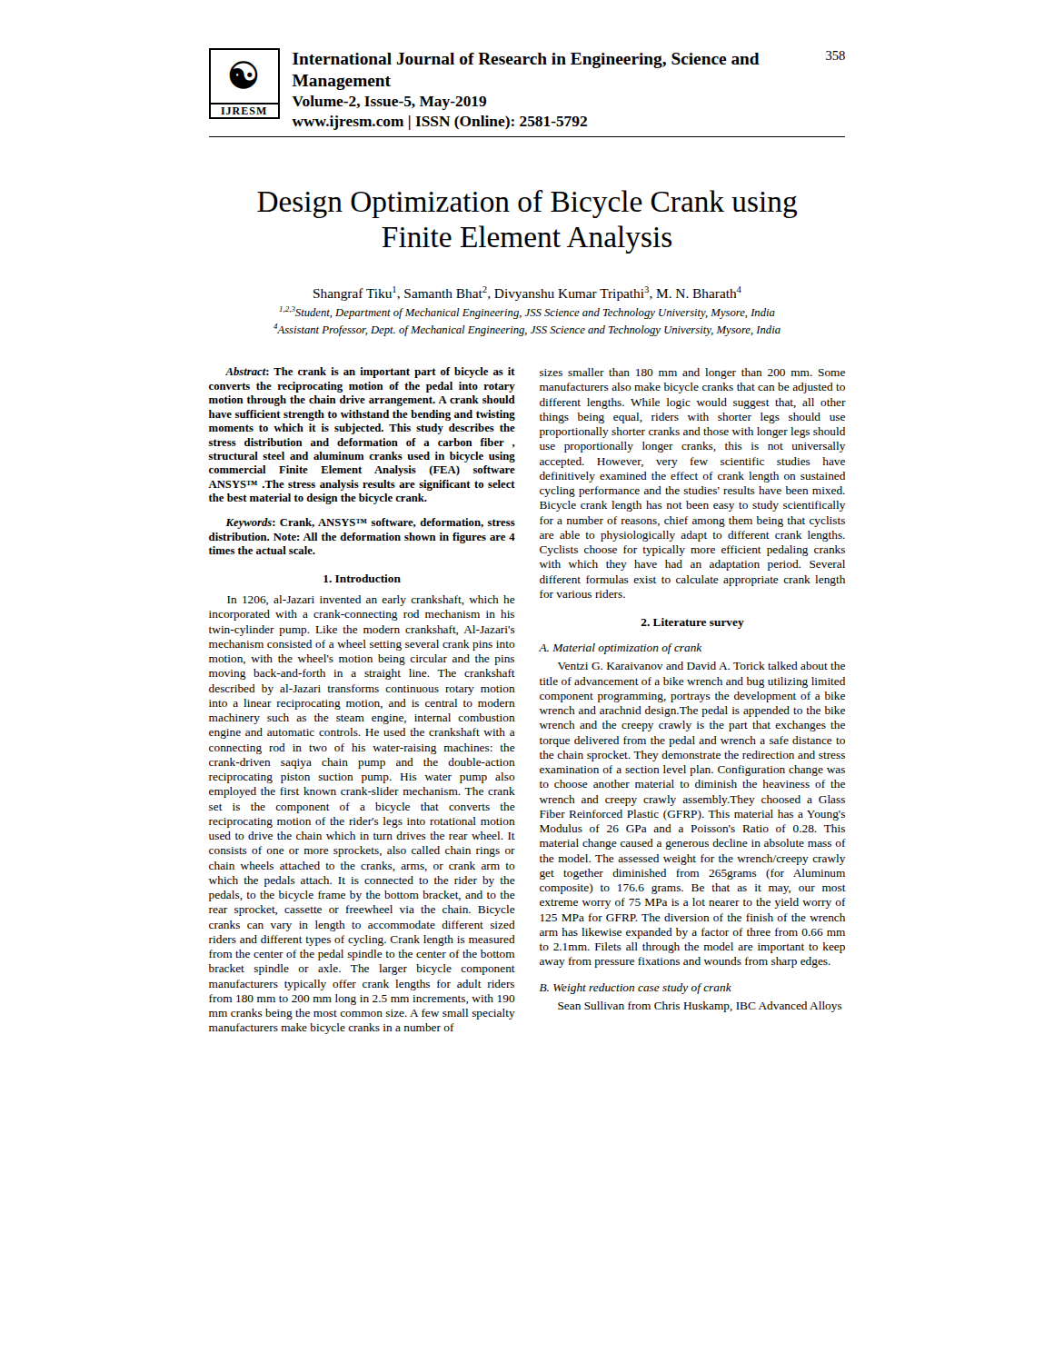358
☯
IJRESM
International Journal of Research in Engineering, Science and Management
Volume-2, Issue-5, May-2019
www.ijresm.com | ISSN (Online): 2581-5792
Design Optimization of Bicycle Crank using
Finite Element Analysis
Shangraf Tiku1, Samanth Bhat2, Divyanshu Kumar Tripathi3, M. N. Bharath4
1,2,3Student, Department of Mechanical Engineering, JSS Science and Technology University, Mysore, India
4Assistant Professor, Dept. of Mechanical Engineering, JSS Science and Technology University, Mysore, India
Abstract: The crank is an important part of bicycle as it converts the reciprocating motion of the pedal into rotary motion through the chain drive arrangement. A crank should have sufficient strength to withstand the bending and twisting moments to which it is subjected. This study describes the stress distribution and deformation of a carbon fiber , structural steel and aluminum cranks used in bicycle using commercial Finite Element Analysis (FEA) software ANSYS™ .The stress analysis results are significant to select the best material to design the bicycle crank.
Keywords: Crank, ANSYS™ software, deformation, stress distribution. Note: All the deformation shown in figures are 4 times the actual scale.
1. Introduction
In 1206, al-Jazari invented an early crankshaft, which he incorporated with a crank-connecting rod mechanism in his twin-cylinder pump. Like the modern crankshaft, Al-Jazari's mechanism consisted of a wheel setting several crank pins into motion, with the wheel's motion being circular and the pins moving back-and-forth in a straight line. The crankshaft described by al-Jazari transforms continuous rotary motion into a linear reciprocating motion, and is central to modern machinery such as the steam engine, internal combustion engine and automatic controls. He used the crankshaft with a connecting rod in two of his water-raising machines: the crank-driven saqiya chain pump and the double-action reciprocating piston suction pump. His water pump also employed the first known crank-slider mechanism. The crank set is the component of a bicycle that converts the reciprocating motion of the rider's legs into rotational motion used to drive the chain which in turn drives the rear wheel. It consists of one or more sprockets, also called chain rings or chain wheels attached to the cranks, arms, or crank arm to which the pedals attach. It is connected to the rider by the pedals, to the bicycle frame by the bottom bracket, and to the rear sprocket, cassette or freewheel via the chain. Bicycle cranks can vary in length to accommodate different sized riders and different types of cycling. Crank length is measured from the center of the pedal spindle to the center of the bottom bracket spindle or axle. The larger bicycle component manufacturers typically offer crank lengths for adult riders from 180 mm to 200 mm long in 2.5 mm increments, with 190 mm cranks being the most common size. A few small specialty manufacturers make bicycle cranks in a number of
sizes smaller than 180 mm and longer than 200 mm. Some manufacturers also make bicycle cranks that can be adjusted to different lengths. While logic would suggest that, all other things being equal, riders with shorter legs should use proportionally shorter cranks and those with longer legs should use proportionally longer cranks, this is not universally accepted. However, very few scientific studies have definitively examined the effect of crank length on sustained cycling performance and the studies' results have been mixed. Bicycle crank length has not been easy to study scientifically for a number of reasons, chief among them being that cyclists are able to physiologically adapt to different crank lengths. Cyclists choose for typically more efficient pedaling cranks with which they have had an adaptation period. Several different formulas exist to calculate appropriate crank length for various riders.
2. Literature survey
A. Material optimization of crank
Ventzi G. Karaivanov and David A. Torick talked about the title of advancement of a bike wrench and bug utilizing limited component programming, portrays the development of a bike wrench and arachnid design.The pedal is appended to the bike wrench and the creepy crawly is the part that exchanges the torque delivered from the pedal and wrench a safe distance to the chain sprocket. They demonstrate the redirection and stress examination of a section level plan. Configuration change was to choose another material to diminish the heaviness of the wrench and creepy crawly assembly.They choosed a Glass Fiber Reinforced Plastic (GFRP). This material has a Young's Modulus of 26 GPa and a Poisson's Ratio of 0.28. This material change caused a generous decline in absolute mass of the model. The assessed weight for the wrench/creepy crawly get together diminished from 265grams (for Aluminum composite) to 176.6 grams. Be that as it may, our most extreme worry of 75 MPa is a lot nearer to the yield worry of 125 MPa for GFRP. The diversion of the finish of the wrench arm has likewise expanded by a factor of three from 0.66 mm to 2.1mm. Filets all through the model are important to keep away from pressure fixations and wounds from sharp edges.
B. Weight reduction case study of crank
Sean Sullivan from Chris Huskamp, IBC Advanced Alloys